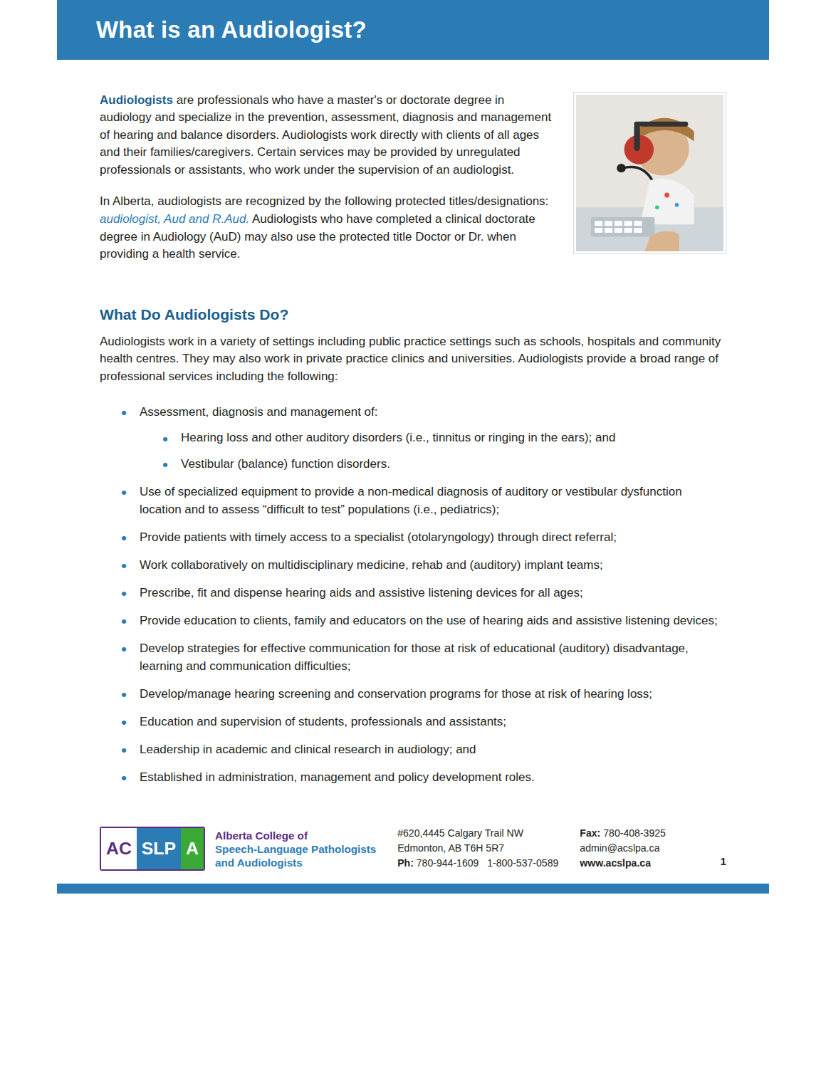What is an Audiologist?
Audiologists are professionals who have a master's or doctorate degree in audiology and specialize in the prevention, assessment, diagnosis and management of hearing and balance disorders. Audiologists work directly with clients of all ages and their families/caregivers. Certain services may be provided by unregulated professionals or assistants, who work under the supervision of an audiologist.
In Alberta, audiologists are recognized by the following protected titles/designations: audiologist, Aud and R.Aud. Audiologists who have completed a clinical doctorate degree in Audiology (AuD) may also use the protected title Doctor or Dr. when providing a health service.
What Do Audiologists Do?
Audiologists work in a variety of settings including public practice settings such as schools, hospitals and community health centres. They may also work in private practice clinics and universities. Audiologists provide a broad range of professional services including the following:
Assessment, diagnosis and management of:
Hearing loss and other auditory disorders (i.e., tinnitus or ringing in the ears); and
Vestibular (balance) function disorders.
Use of specialized equipment to provide a non-medical diagnosis of auditory or vestibular dysfunction location and to assess “difficult to test” populations (i.e., pediatrics);
Provide patients with timely access to a specialist (otolaryngology) through direct referral;
Work collaboratively on multidisciplinary medicine, rehab and (auditory) implant teams;
Prescribe, fit and dispense hearing aids and assistive listening devices for all ages;
Provide education to clients, family and educators on the use of hearing aids and assistive listening devices;
Develop strategies for effective communication for those at risk of educational (auditory) disadvantage, learning and communication difficulties;
Develop/manage hearing screening and conservation programs for those at risk of hearing loss;
Education and supervision of students, professionals and assistants;
Leadership in academic and clinical research in audiology; and
Established in administration, management and policy development roles.
AC SLP A
Alberta College of
Speech-Language Pathologists
and Audiologists
#620,4445 Calgary Trail NW
Edmonton, AB T6H 5R7
Ph: 780-944-1609 1-800-537-0589
Fax: 780-408-3925
admin@acslpa.ca
www.acslpa.ca
1